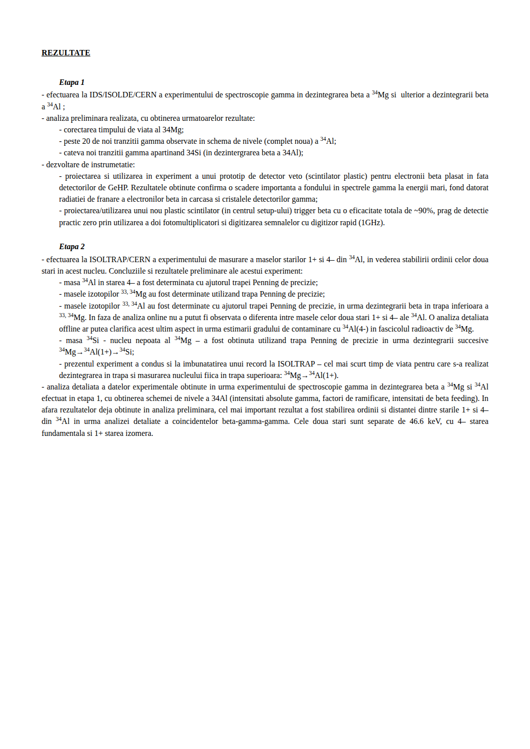REZULTATE
Etapa 1
- efectuarea la IDS/ISOLDE/CERN a experimentului de spectroscopie gamma in dezintegrarea beta a 34Mg si ulterior a dezintegrarii beta a 34Al ;
- analiza preliminara realizata, cu obtinerea urmatoarelor rezultate:
- corectarea timpului de viata al 34Mg;
- peste 20 de noi tranzitii gamma observate in schema de nivele (complet noua) a 34Al;
- cateva noi tranzitii gamma apartinand 34Si (in dezintergrarea beta a 34Al);
- dezvoltare de instrumetatie:
- proiectarea si utilizarea in experiment a unui prototip de detector veto (scintilator plastic) pentru electronii beta plasat in fata detectorilor de GeHP. Rezultatele obtinute confirma o scadere importanta a fondului in spectrele gamma la energii mari, fond datorat radiatiei de franare a electronilor beta in carcasa si cristalele detectorilor gamma;
- proiectarea/utilizarea unui nou plastic scintilator (in centrul setup-ului) trigger beta cu o eficacitate totala de ~90%, prag de detectie practic zero prin utilizarea a doi fotomultiplicatori si digitizarea semnalelor cu digitizor rapid (1GHz).
Etapa 2
- efectuarea la ISOLTRAP/CERN a experimentului de masurare a maselor starilor 1+ si 4– din 34Al, in vederea stabilirii ordinii celor doua stari in acest nucleu. Concluziile si rezultatele preliminare ale acestui experiment:
- masa 34Al in starea 4– a fost determinata cu ajutorul trapei Penning de precizie;
- masele izotopilor 33, 34Mg au fost determinate utilizand trapa Penning de precizie;
- masele izotopilor 33, 34Al au fost determinate cu ajutorul trapei Penning de precizie, in urma dezintegrarii beta in trapa inferioara a 33, 34Mg. In faza de analiza online nu a putut fi observata o diferenta intre masele celor doua stari 1+ si 4– ale 34Al. O analiza detaliata offline ar putea clarifica acest ultim aspect in urma estimarii gradului de contaminare cu 34Al(4-) in fascicolul radioactiv de 34Mg.
- masa 34Si - nucleu nepoata al 34Mg – a fost obtinuta utilizand trapa Penning de precizie in urma dezintegrarii succesive 34Mg→34Al(1+)→34Si;
- prezentul experiment a condus si la imbunatatirea unui record la ISOLTRAP – cel mai scurt timp de viata pentru care s-a realizat dezintegrarea in trapa si masurarea nucleului fiica in trapa superioara: 34Mg→34Al(1+).
- analiza detaliata a datelor experimentale obtinute in urma experimentului de spectroscopie gamma in dezintegrarea beta a 34Mg si 34Al efectuat in etapa 1, cu obtinerea schemei de nivele a 34Al (intensitati absolute gamma, factori de ramificare, intensitati de beta feeding). In afara rezultatelor deja obtinute in analiza preliminara, cel mai important rezultat a fost stabilirea ordinii si distantei dintre starile 1+ si 4– din 34Al in urma analizei detaliate a coincidentelor beta-gamma-gamma. Cele doua stari sunt separate de 46.6 keV, cu 4– starea fundamentala si 1+ starea izomera.